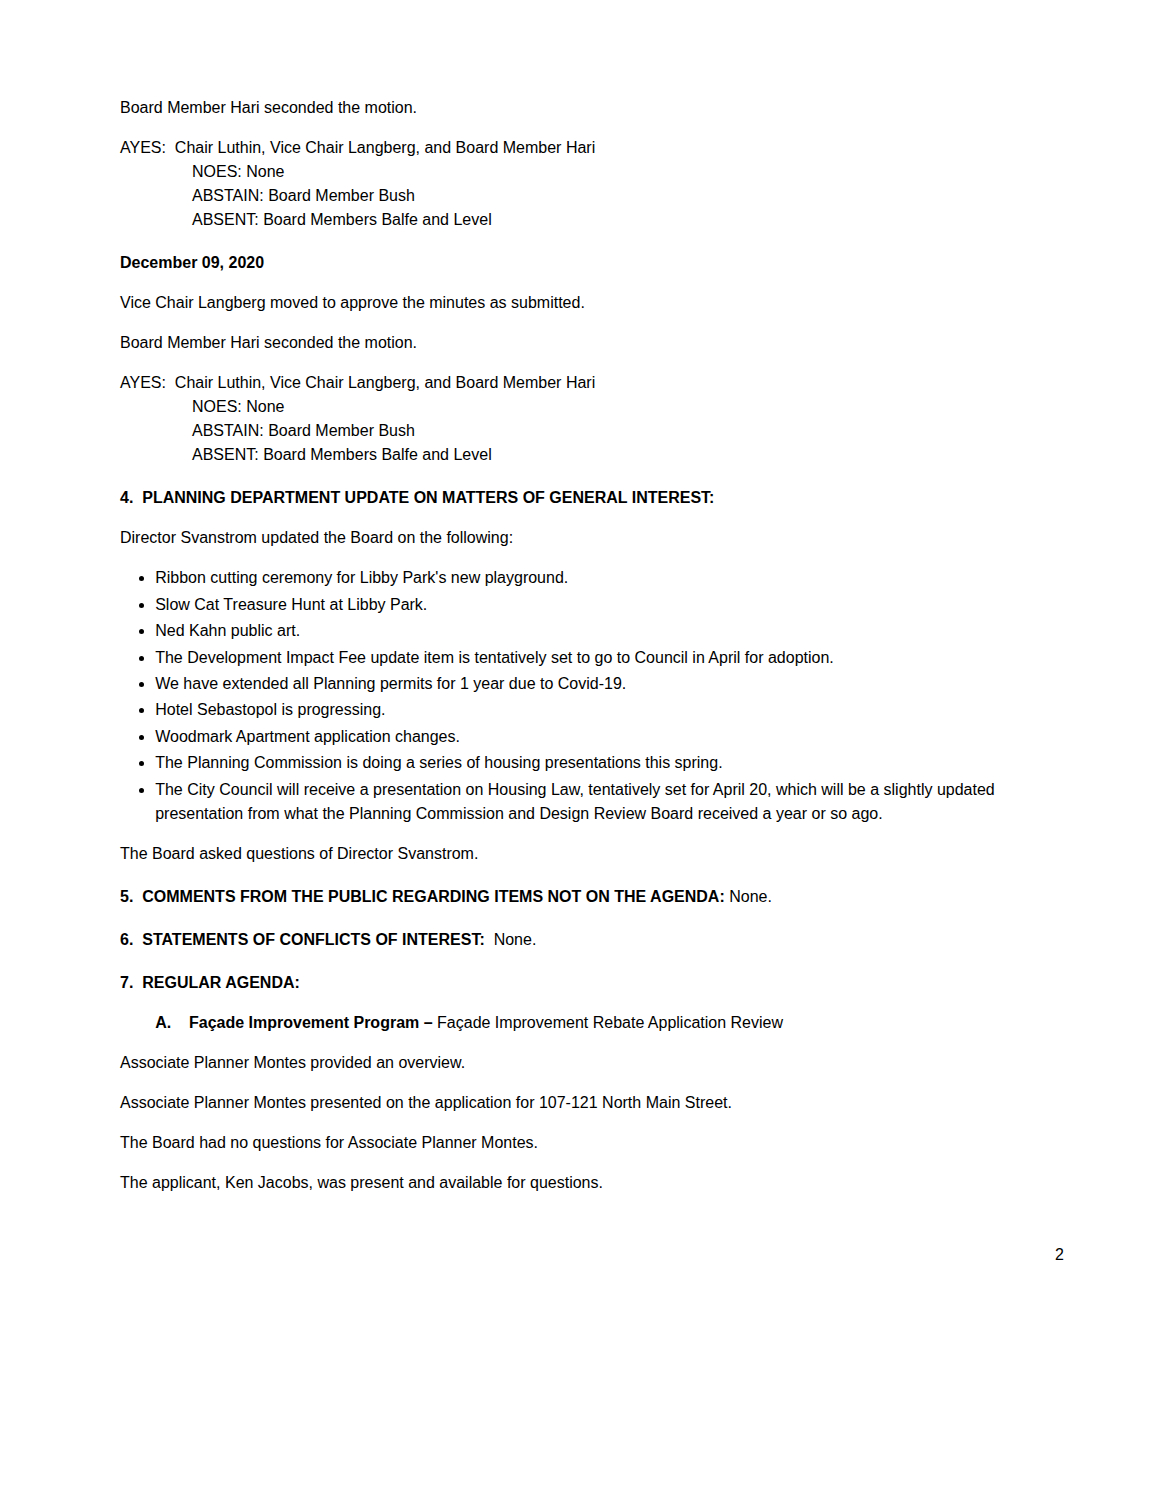Board Member Hari seconded the motion.
AYES: Chair Luthin, Vice Chair Langberg, and Board Member Hari
NOES: None ABSTAIN: Board Member Bush ABSENT: Board Members Balfe and Level
December 09, 2020
Vice Chair Langberg moved to approve the minutes as submitted.
Board Member Hari seconded the motion.
AYES: Chair Luthin, Vice Chair Langberg, and Board Member Hari
NOES: None ABSTAIN: Board Member Bush ABSENT: Board Members Balfe and Level
4. PLANNING DEPARTMENT UPDATE ON MATTERS OF GENERAL INTEREST:
Director Svanstrom updated the Board on the following:
Ribbon cutting ceremony for Libby Park's new playground.
Slow Cat Treasure Hunt at Libby Park.
Ned Kahn public art.
The Development Impact Fee update item is tentatively set to go to Council in April for adoption.
We have extended all Planning permits for 1 year due to Covid-19.
Hotel Sebastopol is progressing.
Woodmark Apartment application changes.
The Planning Commission is doing a series of housing presentations this spring.
The City Council will receive a presentation on Housing Law, tentatively set for April 20, which will be a slightly updated presentation from what the Planning Commission and Design Review Board received a year or so ago.
The Board asked questions of Director Svanstrom.
5. COMMENTS FROM THE PUBLIC REGARDING ITEMS NOT ON THE AGENDA: None.
6. STATEMENTS OF CONFLICTS OF INTEREST: None.
7. REGULAR AGENDA:
A. Façade Improvement Program – Façade Improvement Rebate Application Review
Associate Planner Montes provided an overview.
Associate Planner Montes presented on the application for 107-121 North Main Street.
The Board had no questions for Associate Planner Montes.
The applicant, Ken Jacobs, was present and available for questions.
2